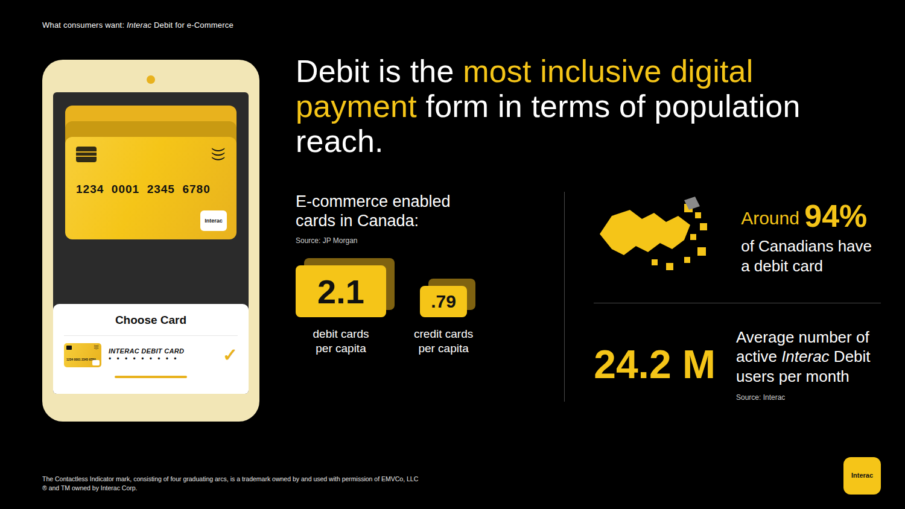What consumers want: Interac Debit for e-Commerce
)))
1234 0001 2345 6780
Interac
Choose Card
)))
1234 0001 2345 6780
INTERAC DEBIT CARD
• • • • • • • • •
✓
Debit is the most inclusive digital payment form in terms of population reach.
E-commerce enabled
cards in Canada:
Source: JP Morgan
2.1
debit cards
per capita
.79
credit cards
per capita
Around 94%
of Canadians have
a debit card
24.2 M
Average number of
active Interac Debit
users per month
Source: Interac
The Contactless Indicator mark, consisting of four graduating arcs, is a trademark owned by and used with permission of EMVCo, LLC
® and TM owned by Interac Corp.
Interac